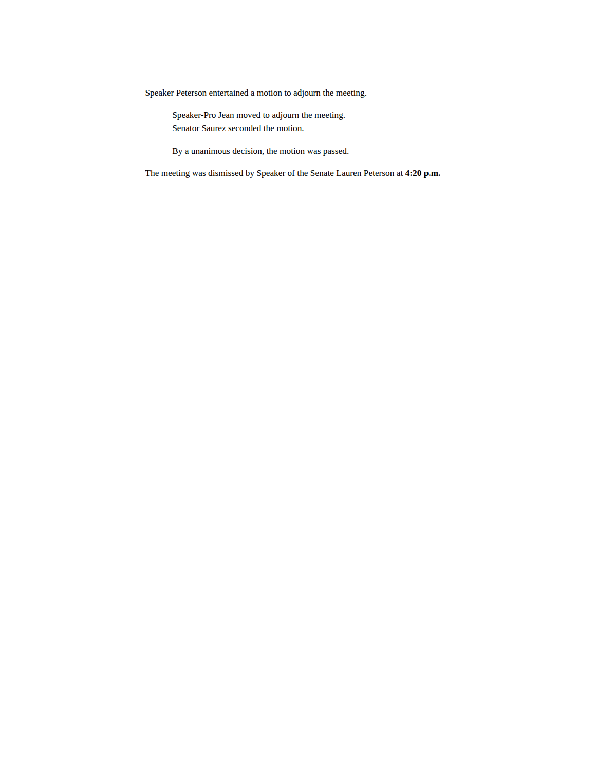Speaker Peterson entertained a motion to adjourn the meeting.
Speaker-Pro Jean moved to adjourn the meeting.
Senator Saurez seconded the motion.
By a unanimous decision, the motion was passed.
The meeting was dismissed by Speaker of the Senate Lauren Peterson at 4:20 p.m.